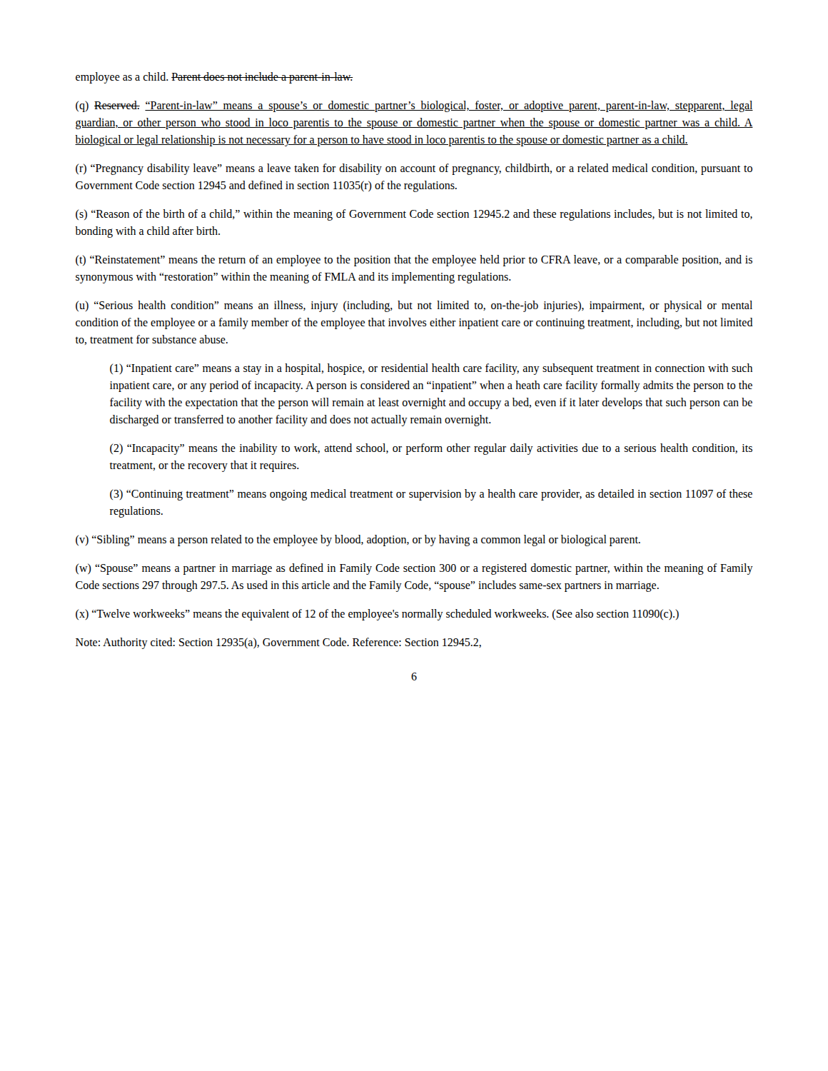employee as a child. Parent does not include a parent-in-law.
(q) Reserved. “Parent-in-law” means a spouse’s or domestic partner’s biological, foster, or adoptive parent, parent-in-law, stepparent, legal guardian, or other person who stood in loco parentis to the spouse or domestic partner when the spouse or domestic partner was a child. A biological or legal relationship is not necessary for a person to have stood in loco parentis to the spouse or domestic partner as a child.
(r) “Pregnancy disability leave” means a leave taken for disability on account of pregnancy, childbirth, or a related medical condition, pursuant to Government Code section 12945 and defined in section 11035(r) of the regulations.
(s) “Reason of the birth of a child,” within the meaning of Government Code section 12945.2 and these regulations includes, but is not limited to, bonding with a child after birth.
(t) “Reinstatement” means the return of an employee to the position that the employee held prior to CFRA leave, or a comparable position, and is synonymous with “restoration” within the meaning of FMLA and its implementing regulations.
(u) “Serious health condition” means an illness, injury (including, but not limited to, on-the-job injuries), impairment, or physical or mental condition of the employee or a family member of the employee that involves either inpatient care or continuing treatment, including, but not limited to, treatment for substance abuse.
(1) “Inpatient care” means a stay in a hospital, hospice, or residential health care facility, any subsequent treatment in connection with such inpatient care, or any period of incapacity. A person is considered an “inpatient” when a heath care facility formally admits the person to the facility with the expectation that the person will remain at least overnight and occupy a bed, even if it later develops that such person can be discharged or transferred to another facility and does not actually remain overnight.
(2) “Incapacity” means the inability to work, attend school, or perform other regular daily activities due to a serious health condition, its treatment, or the recovery that it requires.
(3) “Continuing treatment” means ongoing medical treatment or supervision by a health care provider, as detailed in section 11097 of these regulations.
(v) “Sibling” means a person related to the employee by blood, adoption, or by having a common legal or biological parent.
(w) “Spouse” means a partner in marriage as defined in Family Code section 300 or a registered domestic partner, within the meaning of Family Code sections 297 through 297.5. As used in this article and the Family Code, “spouse” includes same-sex partners in marriage.
(x) “Twelve workweeks” means the equivalent of 12 of the employee's normally scheduled workweeks. (See also section 11090(c).)
Note: Authority cited: Section 12935(a), Government Code. Reference: Section 12945.2,
6